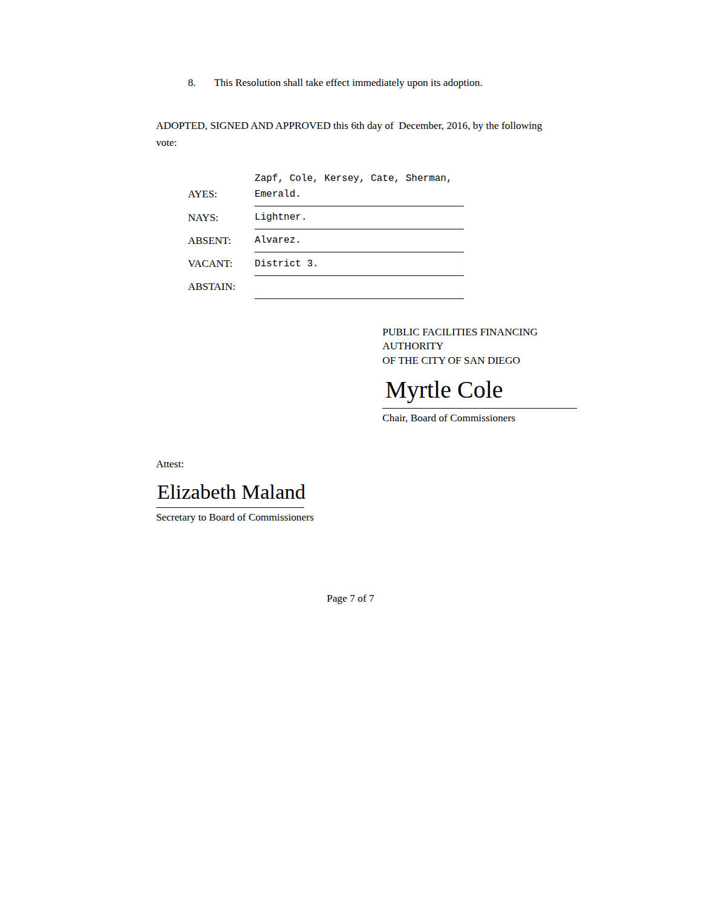8. This Resolution shall take effect immediately upon its adoption.
ADOPTED, SIGNED AND APPROVED this 6th day of December, 2016, by the following vote:
| AYES: | Zapf, Cole, Kersey, Cate, Sherman, Emerald. |
| NAYS: | Lightner. |
| ABSENT: | Alvarez. |
| VACANT: | District 3. |
| ABSTAIN: | |
PUBLIC FACILITIES FINANCING AUTHORITY
OF THE CITY OF SAN DIEGO
Myrtle Cole
Chair, Board of Commissioners
Attest:
Elizabeth Maland
Secretary to Board of Commissioners
Page 7 of 7